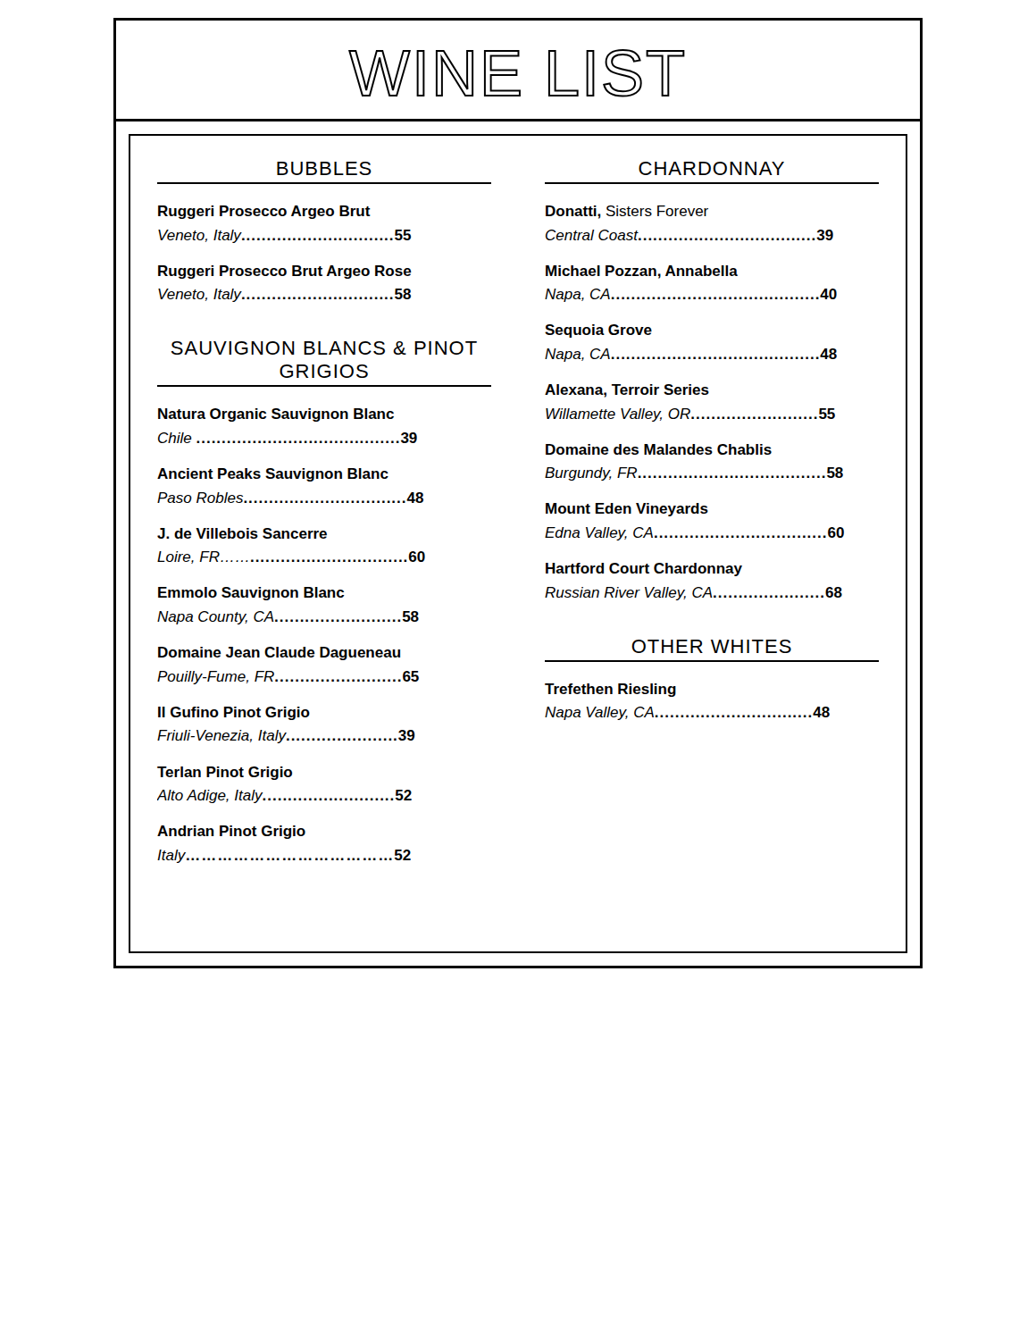Wine List
Bubbles
Ruggeri Prosecco Argeo Brut
Veneto, Italy.............................. 55
Ruggeri Prosecco Brut Argeo Rose
Veneto, Italy.............................. 58
Sauvignon Blancs & Pinot Grigios
Natura Organic Sauvignon Blanc
Chile ........................................ 39
Ancient Peaks Sauvignon Blanc
Paso Robles................................ 48
J. de Villebois Sancerre
Loire, FR……............................... 60
Emmolo Sauvignon Blanc
Napa County, CA......................... 58
Domaine Jean Claude Dagueneau
Pouilly-Fume, FR......................... 65
Il Gufino Pinot Grigio
Friuli-Venezia, Italy...................... 39
Terlan Pinot Grigio
Alto Adige, Italy.......................... 52
Andrian Pinot Grigio
Italy…………………………………52
Chardonnay
Donatti, Sisters Forever
Central Coast................................... 39
Michael Pozzan, Annabella
Napa, CA......................................... 40
Sequoia Grove
Napa, CA......................................... 48
Alexana, Terroir Series
Willamette Valley, OR......................... 55
Domaine des Malandes Chablis
Burgundy, FR..................................... 58
Mount Eden Vineyards
Edna Valley, CA.................................. 60
Hartford Court Chardonnay
Russian River Valley, CA...................... 68
Other Whites
Trefethen Riesling
Napa Valley, CA............................... 48